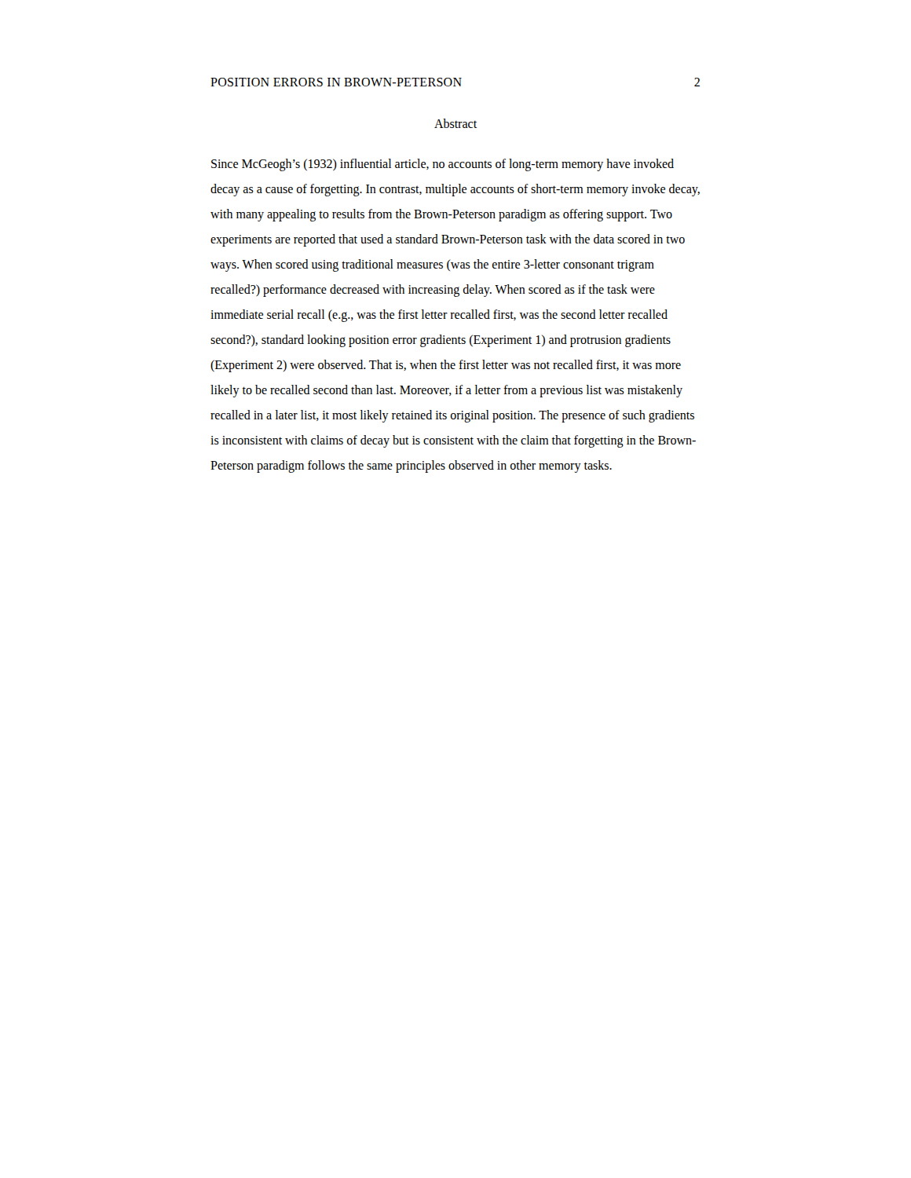Position Errors in Brown-Peterson 2
Abstract
Since McGeogh’s (1932) influential article, no accounts of long-term memory have invoked decay as a cause of forgetting. In contrast, multiple accounts of short-term memory invoke decay, with many appealing to results from the Brown-Peterson paradigm as offering support. Two experiments are reported that used a standard Brown-Peterson task with the data scored in two ways. When scored using traditional measures (was the entire 3-letter consonant trigram recalled?) performance decreased with increasing delay. When scored as if the task were immediate serial recall (e.g., was the first letter recalled first, was the second letter recalled second?), standard looking position error gradients (Experiment 1) and protrusion gradients (Experiment 2) were observed. That is, when the first letter was not recalled first, it was more likely to be recalled second than last. Moreover, if a letter from a previous list was mistakenly recalled in a later list, it most likely retained its original position. The presence of such gradients is inconsistent with claims of decay but is consistent with the claim that forgetting in the Brown-Peterson paradigm follows the same principles observed in other memory tasks.